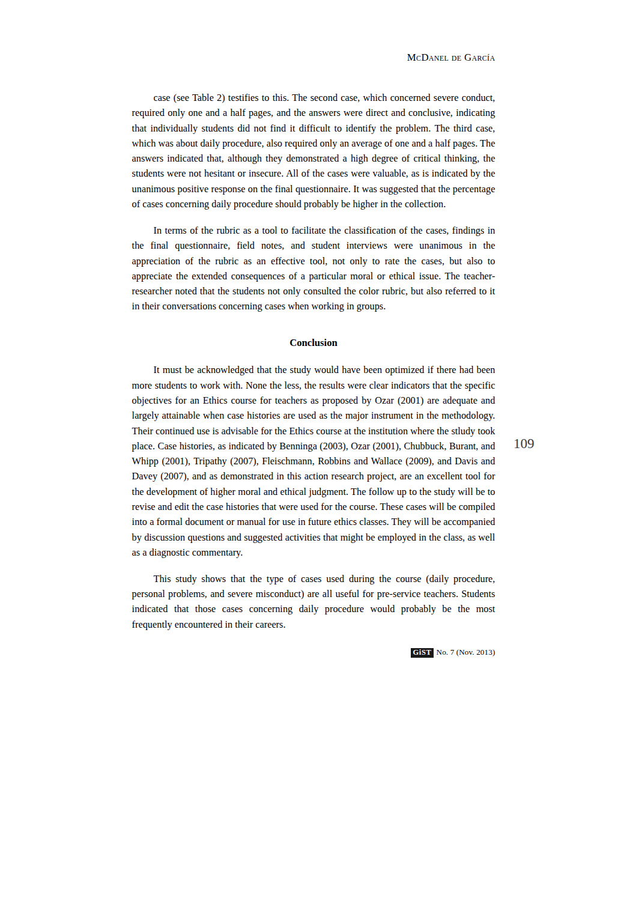McDanel de García
case (see Table 2) testifies to this. The second case, which concerned severe conduct, required only one and a half pages, and the answers were direct and conclusive, indicating that individually students did not find it difficult to identify the problem. The third case, which was about daily procedure, also required only an average of one and a half pages. The answers indicated that, although they demonstrated a high degree of critical thinking, the students were not hesitant or insecure. All of the cases were valuable, as is indicated by the unanimous positive response on the final questionnaire. It was suggested that the percentage of cases concerning daily procedure should probably be higher in the collection.
In terms of the rubric as a tool to facilitate the classification of the cases, findings in the final questionnaire, field notes, and student interviews were unanimous in the appreciation of the rubric as an effective tool, not only to rate the cases, but also to appreciate the extended consequences of a particular moral or ethical issue. The teacher-researcher noted that the students not only consulted the color rubric, but also referred to it in their conversations concerning cases when working in groups.
Conclusion
It must be acknowledged that the study would have been optimized if there had been more students to work with. None the less, the results were clear indicators that the specific objectives for an Ethics course for teachers as proposed by Ozar (2001) are adequate and largely attainable when case histories are used as the major instrument in the methodology. Their continued use is advisable for the Ethics course at the institution where the stludy took place. Case histories, as indicated by Benninga (2003), Ozar (2001), Chubbuck, Burant, and Whipp (2001), Tripathy (2007), Fleischmann, Robbins and Wallace (2009), and Davis and Davey (2007), and as demonstrated in this action research project, are an excellent tool for the development of higher moral and ethical judgment. The follow up to the study will be to revise and edit the case histories that were used for the course. These cases will be compiled into a formal document or manual for use in future ethics classes. They will be accompanied by discussion questions and suggested activities that might be employed in the class, as well as a diagnostic commentary.
This study shows that the type of cases used during the course (daily procedure, personal problems, and severe misconduct) are all useful for pre-service teachers. Students indicated that those cases concerning daily procedure would probably be the most frequently encountered in their careers.
109
GiSTNo. 7 (Nov. 2013)